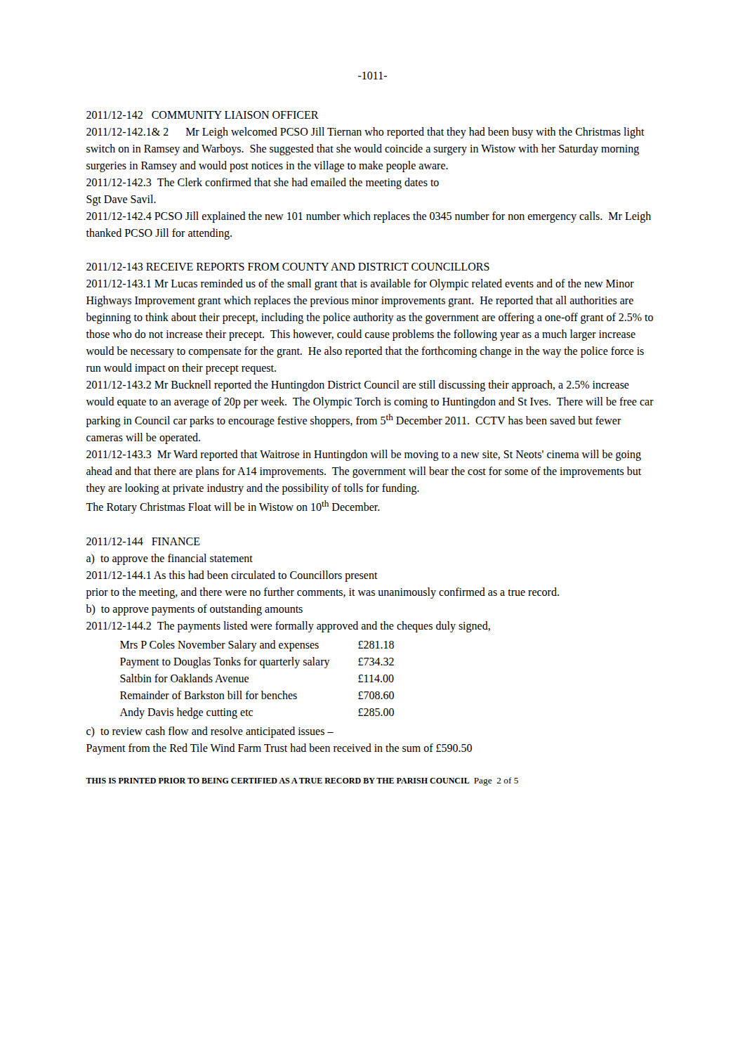-1011-
2011/12-142 COMMUNITY LIAISON OFFICER
2011/12-142.1& 2 Mr Leigh welcomed PCSO Jill Tiernan who reported that they had been busy with the Christmas light switch on in Ramsey and Warboys. She suggested that she would coincide a surgery in Wistow with her Saturday morning surgeries in Ramsey and would post notices in the village to make people aware.
2011/12-142.3 The Clerk confirmed that she had emailed the meeting dates to
Sgt Dave Savil.
2011/12-142.4 PCSO Jill explained the new 101 number which replaces the 0345 number for non emergency calls. Mr Leigh thanked PCSO Jill for attending.
2011/12-143 RECEIVE REPORTS FROM COUNTY AND DISTRICT COUNCILLORS
2011/12-143.1 Mr Lucas reminded us of the small grant that is available for Olympic related events and of the new Minor Highways Improvement grant which replaces the previous minor improvements grant. He reported that all authorities are beginning to think about their precept, including the police authority as the government are offering a one-off grant of 2.5% to those who do not increase their precept. This however, could cause problems the following year as a much larger increase would be necessary to compensate for the grant. He also reported that the forthcoming change in the way the police force is run would impact on their precept request.
2011/12-143.2 Mr Bucknell reported the Huntingdon District Council are still discussing their approach, a 2.5% increase would equate to an average of 20p per week. The Olympic Torch is coming to Huntingdon and St Ives. There will be free car parking in Council car parks to encourage festive shoppers, from 5th December 2011. CCTV has been saved but fewer cameras will be operated.
2011/12-143.3 Mr Ward reported that Waitrose in Huntingdon will be moving to a new site, St Neots' cinema will be going ahead and that there are plans for A14 improvements. The government will bear the cost for some of the improvements but they are looking at private industry and the possibility of tolls for funding.
The Rotary Christmas Float will be in Wistow on 10th December.
2011/12-144 FINANCE
a) to approve the financial statement
2011/12-144.1 As this had been circulated to Councillors present
prior to the meeting, and there were no further comments, it was unanimously confirmed as a true record.
b) to approve payments of outstanding amounts
2011/12-144.2 The payments listed were formally approved and the cheques duly signed,
| Mrs P Coles November Salary and expenses | £281.18 |
| Payment to Douglas Tonks for quarterly salary | £734.32 |
| Saltbin for Oaklands Avenue | £114.00 |
| Remainder of Barkston bill for benches | £708.60 |
| Andy Davis hedge cutting etc | £285.00 |
c) to review cash flow and resolve anticipated issues –
Payment from the Red Tile Wind Farm Trust had been received in the sum of £590.50
THIS IS PRINTED PRIOR TO BEING CERTIFIED AS A TRUE RECORD BY THE PARISH COUNCIL Page 2 of 5